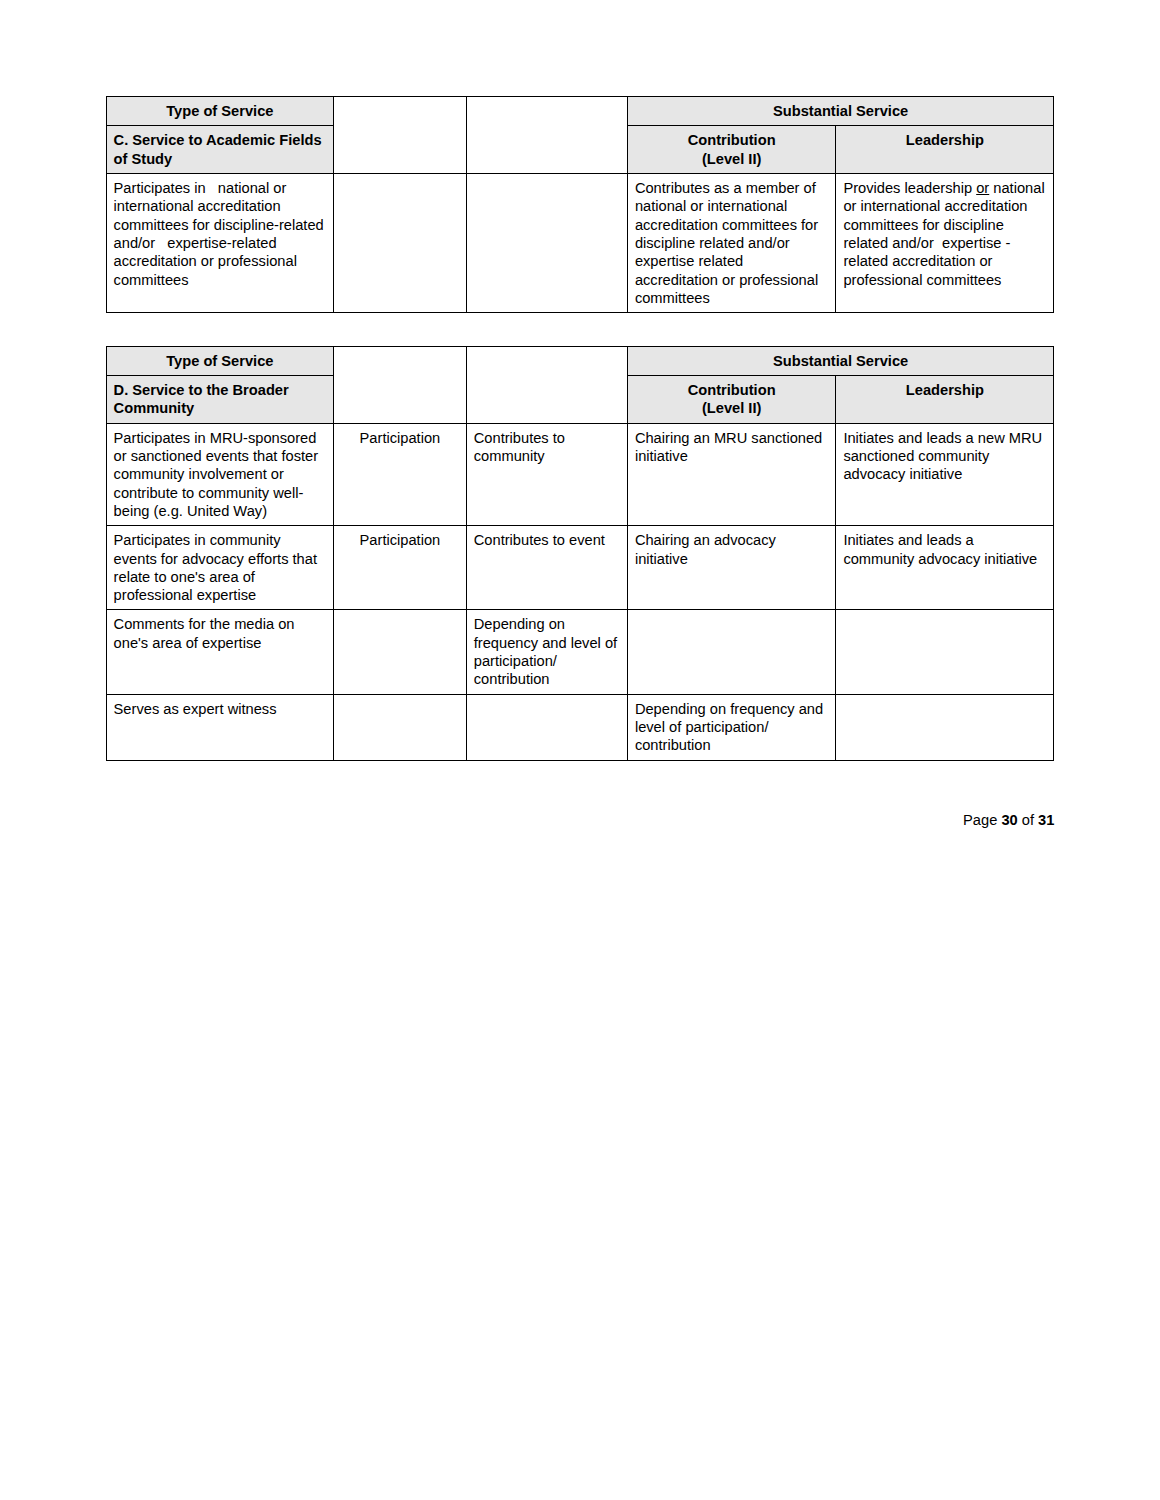| Type of Service | | | Substantial Service |
| --- | --- | --- | --- |
| C. Service to Academic Fields of Study | Contribution (Level II) | Leadership |
| Participates in national or international accreditation committees for discipline-related and/or expertise-related accreditation or professional committees | | | Contributes as a member of national or international accreditation committees for discipline related and/or expertise related accreditation or professional committees | Provides leadership or national or international accreditation committees for discipline related and/or expertise - related accreditation or professional committees |
| Type of Service | | | Substantial Service |
| --- | --- | --- | --- |
| D. Service to the Broader Community | Contribution (Level II) | Leadership |
| Participates in MRU-sponsored or sanctioned events that foster community involvement or contribute to community well-being (e.g. United Way) | Participation | Contributes to community | Chairing an MRU sanctioned initiative | Initiates and leads a new MRU sanctioned community advocacy initiative |
| Participates in community events for advocacy efforts that relate to one's area of professional expertise | Participation | Contributes to event | Chairing an advocacy initiative | Initiates and leads a community advocacy initiative |
| Comments for the media on one's area of expertise | | Depending on frequency and level of participation/ contribution | | |
| Serves as expert witness | | | Depending on frequency and level of participation/ contribution | |
Page 30 of 31